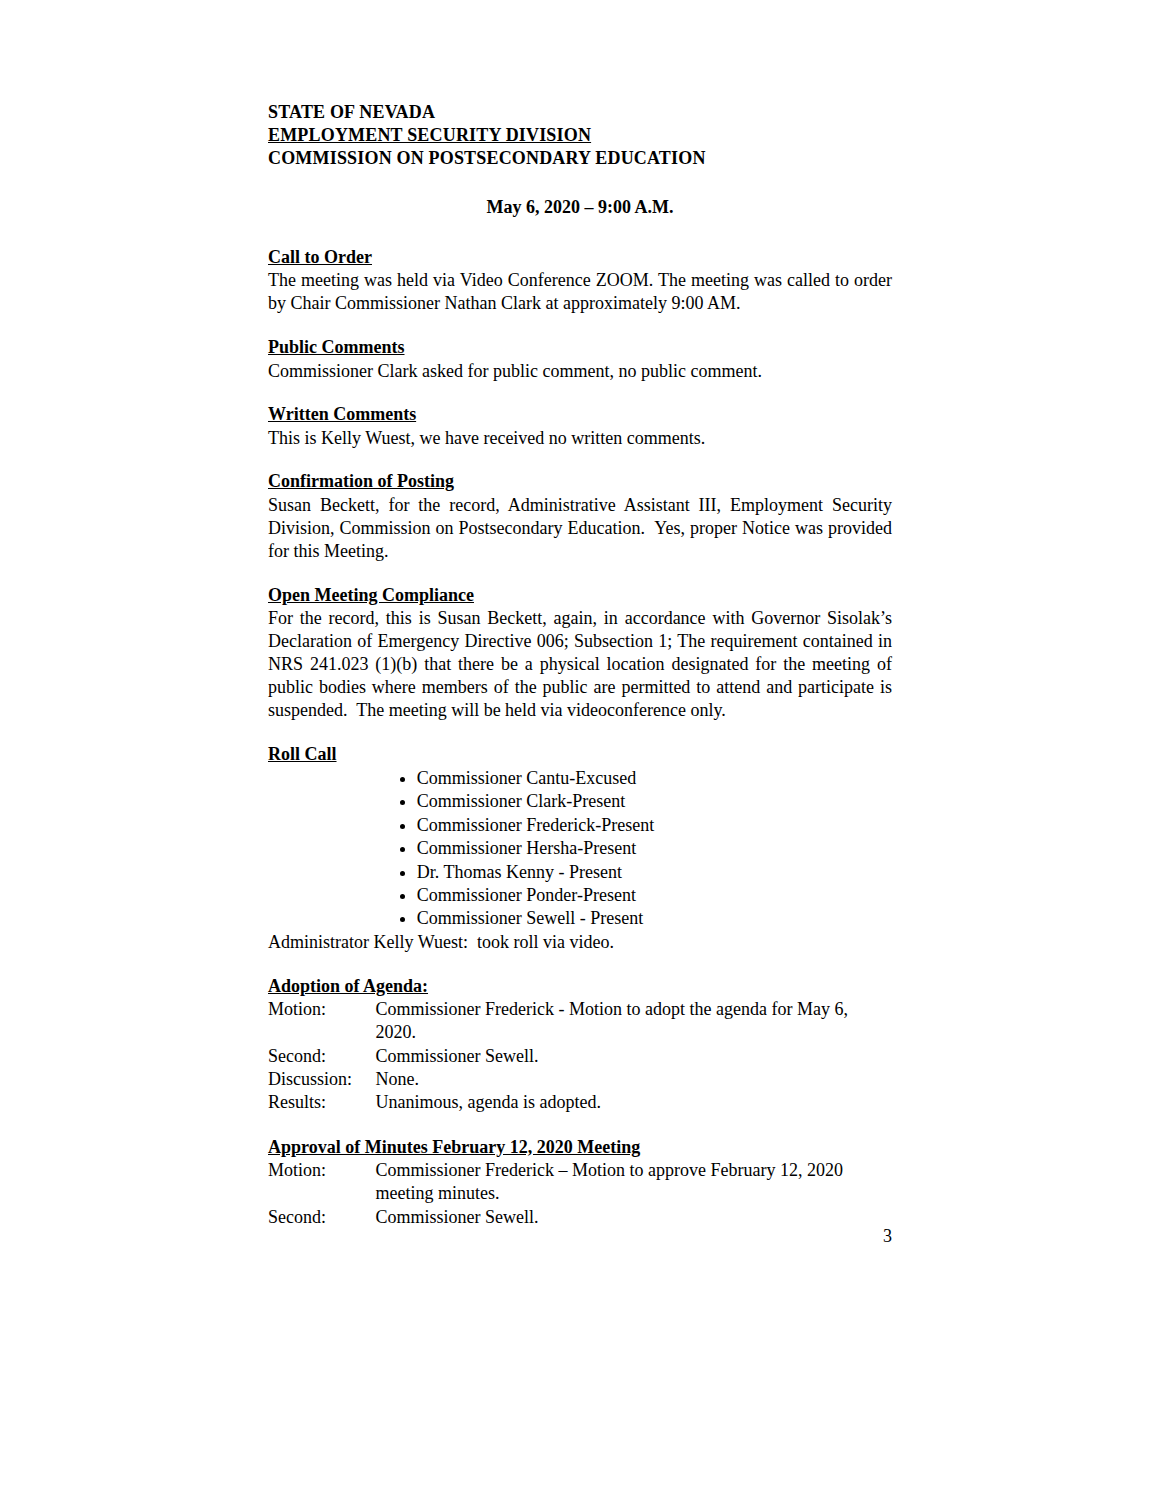STATE OF NEVADA
EMPLOYMENT SECURITY DIVISION
COMMISSION ON POSTSECONDARY EDUCATION
May 6, 2020 – 9:00 A.M.
Call to Order
The meeting was held via Video Conference ZOOM. The meeting was called to order by Chair Commissioner Nathan Clark at approximately 9:00 AM.
Public Comments
Commissioner Clark asked for public comment, no public comment.
Written Comments
This is Kelly Wuest, we have received no written comments.
Confirmation of Posting
Susan Beckett, for the record, Administrative Assistant III, Employment Security Division, Commission on Postsecondary Education. Yes, proper Notice was provided for this Meeting.
Open Meeting Compliance
For the record, this is Susan Beckett, again, in accordance with Governor Sisolak’s Declaration of Emergency Directive 006; Subsection 1; The requirement contained in NRS 241.023 (1)(b) that there be a physical location designated for the meeting of public bodies where members of the public are permitted to attend and participate is suspended. The meeting will be held via videoconference only.
Roll Call
Commissioner Cantu-Excused
Commissioner Clark-Present
Commissioner Frederick-Present
Commissioner Hersha-Present
Dr. Thomas Kenny - Present
Commissioner Ponder-Present
Commissioner Sewell - Present
Administrator Kelly Wuest: took roll via video.
Adoption of Agenda:
| Motion: | Commissioner Frederick - Motion to adopt the agenda for May 6, 2020. |
| Second: | Commissioner Sewell. |
| Discussion: | None. |
| Results: | Unanimous, agenda is adopted. |
Approval of Minutes February 12, 2020 Meeting
| Motion: | Commissioner Frederick – Motion to approve February 12, 2020 meeting minutes. |
| Second: | Commissioner Sewell. |
3